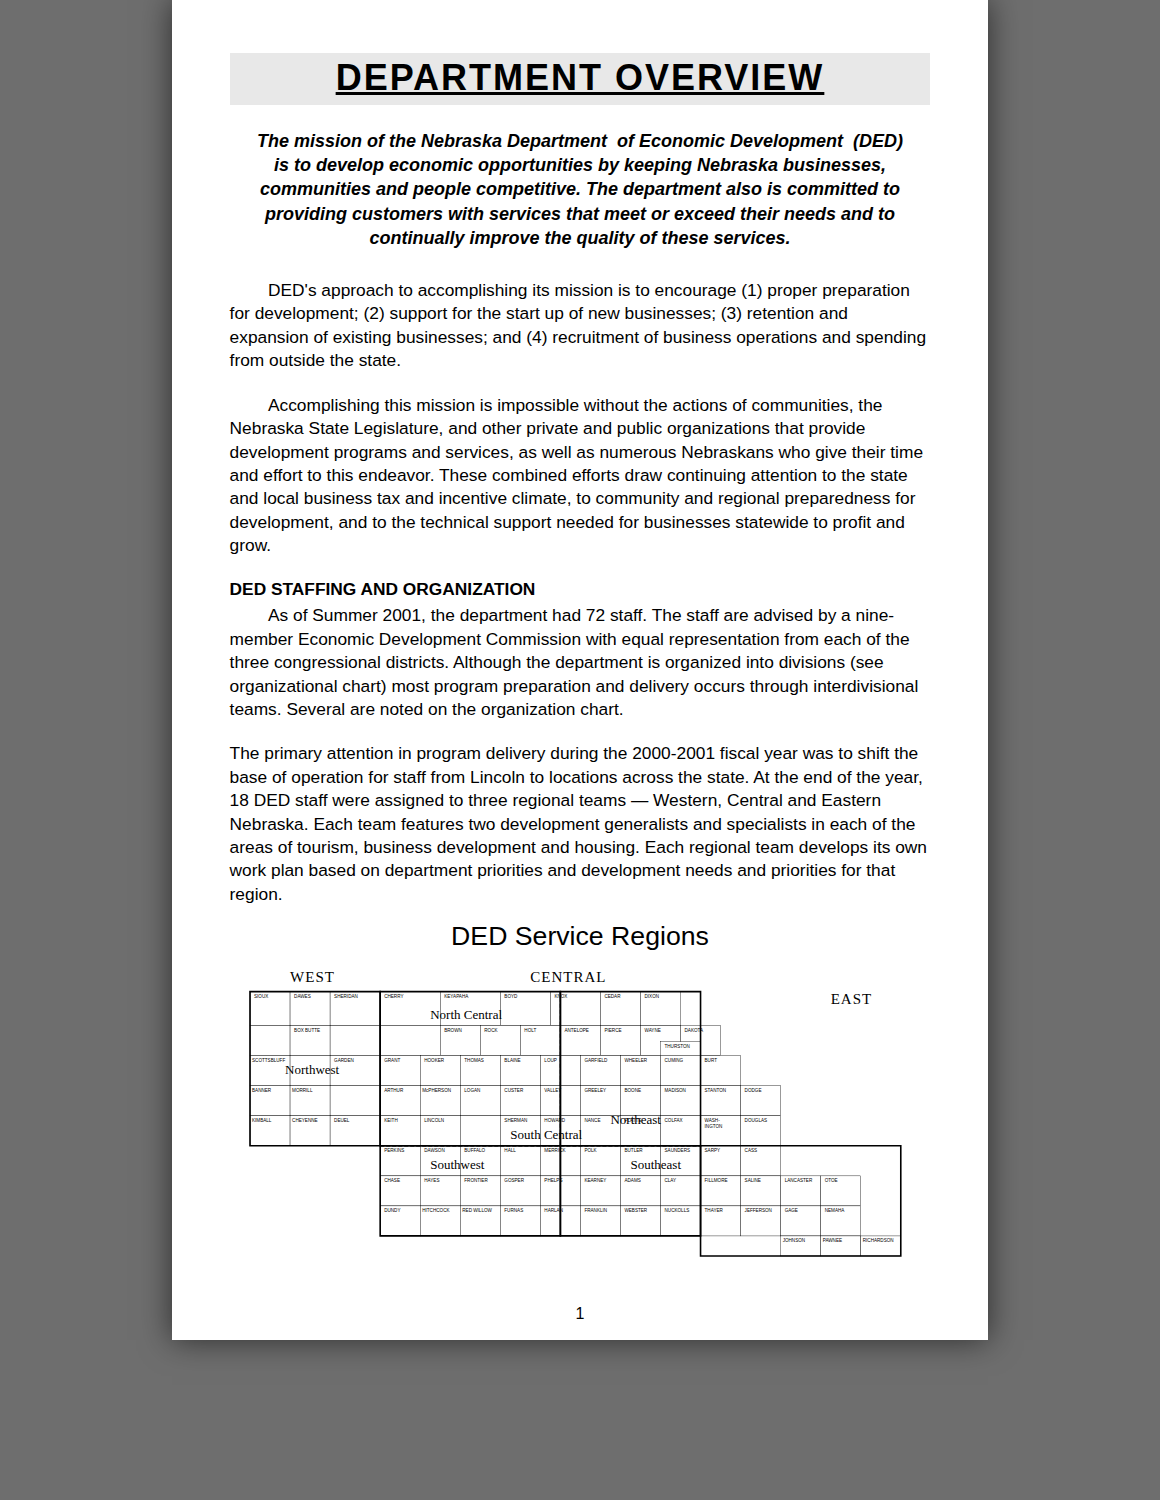DEPARTMENT OVERVIEW
The mission of the Nebraska Department of Economic Development (DED) is to develop economic opportunities by keeping Nebraska businesses, communities and people competitive. The department also is committed to providing customers with services that meet or exceed their needs and to continually improve the quality of these services.
DED's approach to accomplishing its mission is to encourage (1) proper preparation for development; (2) support for the start up of new businesses; (3) retention and expansion of existing businesses; and (4) recruitment of business operations and spending from outside the state.
Accomplishing this mission is impossible without the actions of communities, the Nebraska State Legislature, and other private and public organizations that provide development programs and services, as well as numerous Nebraskans who give their time and effort to this endeavor. These combined efforts draw continuing attention to the state and local business tax and incentive climate, to community and regional preparedness for development, and to the technical support needed for businesses statewide to profit and grow.
DED STAFFING AND ORGANIZATION
As of Summer 2001, the department had 72 staff. The staff are advised by a nine-member Economic Development Commission with equal representation from each of the three congressional districts. Although the department is organized into divisions (see organizational chart) most program preparation and delivery occurs through interdivisional teams. Several are noted on the organization chart.
The primary attention in program delivery during the 2000-2001 fiscal year was to shift the base of operation for staff from Lincoln to locations across the state. At the end of the year, 18 DED staff were assigned to three regional teams — Western, Central and Eastern Nebraska. Each team features two development generalists and specialists in each of the areas of tourism, business development and housing. Each regional team develops its own work plan based on department priorities and development needs and priorities for that region.
DED Service Regions
WEST CENTRAL EAST SIOUX DAWES SHERIDAN CHERRY KEYAPAHA BOYD KNOX CEDAR DIXON BOX BUTTE BROWN ROCK HOLT ANTELOPE PIERCE WAYNE DAKOTA SCOTTSBLUFF GARDEN GRANT HOOKER THOMAS BLAINE LOUP GARFIELD WHEELER CUMING BURT THURSTON BANNER MORRILL ARTHUR McPHERSON LOGAN CUSTER VALLEY GREELEY BOONE MADISON STANTON DODGE KIMBALL CHEYENNE DEUEL KEITH LINCOLN SHERMAN HOWARD NANCE PLATTE COLFAX WASH- INGTON DOUGLAS PERKINS DAWSON BUFFALO HALL MERRICK POLK BUTLER SAUNDERS SARPY CASS CHASE HAYES FRONTIER GOSPER PHELPS KEARNEY ADAMS CLAY FILLMORE SALINE LANCASTER OTOE DUNDY HITCHCOCK RED WILLOW FURNAS HARLAN FRANKLIN WEBSTER NUCKOLLS THAYER JEFFERSON GAGE NEMAHA JOHNSON PAWNEE RICHARDSON Northwest North Central Northeast Southwest South Central Southeast
1